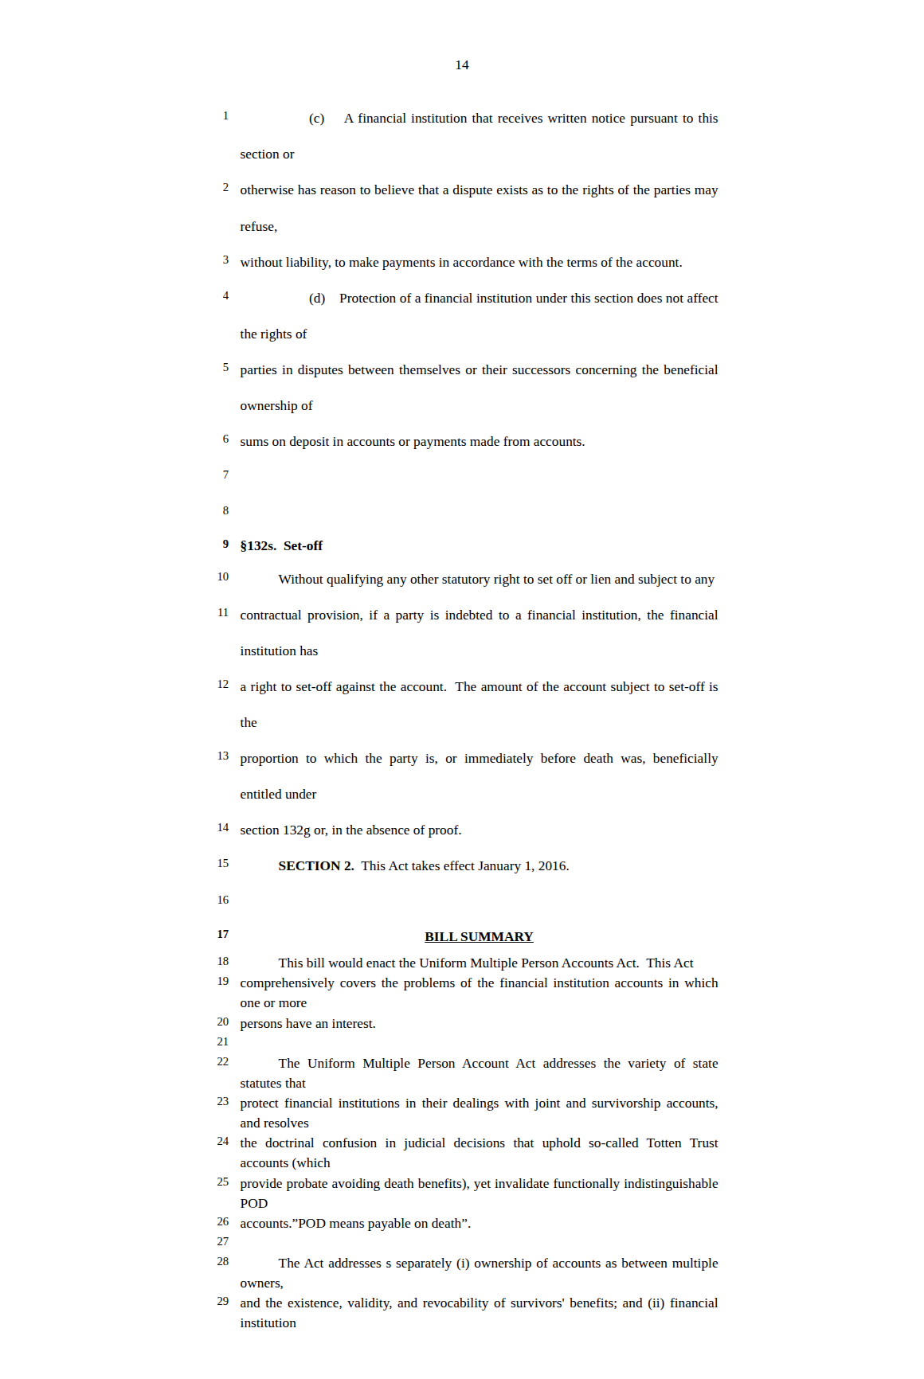14
(c) A financial institution that receives written notice pursuant to this section or
otherwise has reason to believe that a dispute exists as to the rights of the parties may refuse,
without liability, to make payments in accordance with the terms of the account.
(d) Protection of a financial institution under this section does not affect the rights of
parties in disputes between themselves or their successors concerning the beneficial ownership of
sums on deposit in accounts or payments made from accounts.
§132s. Set-off
Without qualifying any other statutory right to set off or lien and subject to any
contractual provision, if a party is indebted to a financial institution, the financial institution has
a right to set-off against the account. The amount of the account subject to set-off is the
proportion to which the party is, or immediately before death was, beneficially entitled under
section 132g or, in the absence of proof.
SECTION 2. This Act takes effect January 1, 2016.
BILL SUMMARY
This bill would enact the Uniform Multiple Person Accounts Act. This Act
comprehensively covers the problems of the financial institution accounts in which one or more
persons have an interest.
The Uniform Multiple Person Account Act addresses the variety of state statutes that
protect financial institutions in their dealings with joint and survivorship accounts, and resolves
the doctrinal confusion in judicial decisions that uphold so-called Totten Trust accounts (which
provide probate avoiding death benefits), yet invalidate functionally indistinguishable POD
accounts.”POD means payable on death”.
The Act addresses s separately (i) ownership of accounts as between multiple owners,
and the existence, validity, and revocability of survivors' benefits; and (ii) financial institution